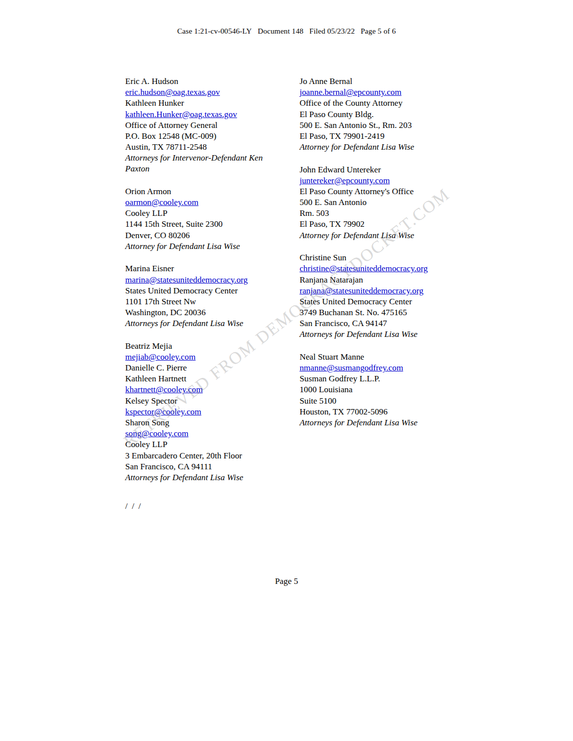Case 1:21-cv-00546-LY Document 148 Filed 05/23/22 Page 5 of 6
RETRIEVED FROM DEMOCRACYDOCKET.COM
Eric A. Hudson eric.hudson@oag.texas.gov Kathleen Hunker kathleen.Hunker@oag.texas.gov Office of Attorney General P.O. Box 12548 (MC-009) Austin, TX 78711-2548 Attorneys for Intervenor-Defendant Ken Paxton
Orion Armon oarmon@cooley.com Cooley LLP 1144 15th Street, Suite 2300 Denver, CO 80206 Attorney for Defendant Lisa Wise
Marina Eisner marina@statesuniteddemocracy.org States United Democracy Center 1101 17th Street Nw Washington, DC 20036 Attorneys for Defendant Lisa Wise
Beatriz Mejia mejiab@cooley.com Danielle C. Pierre Kathleen Hartnett khartnett@cooley.com Kelsey Spector kspector@cooley.com Sharon Song song@cooley.com Cooley LLP 3 Embarcadero Center, 20th Floor San Francisco, CA 94111 Attorneys for Defendant Lisa Wise
Jo Anne Bernal joanne.bernal@epcounty.com Office of the County Attorney El Paso County Bldg. 500 E. San Antonio St., Rm. 203 El Paso, TX 79901-2419 Attorney for Defendant Lisa Wise
John Edward Untereker juntereker@epcounty.com El Paso County Attorney's Office 500 E. San Antonio Rm. 503 El Paso, TX 79902 Attorney for Defendant Lisa Wise
Christine Sun christine@statesuniteddemocracy.org Ranjana Natarajan ranjana@statesuniteddemocracy.org States United Democracy Center 3749 Buchanan St. No. 475165 San Francisco, CA 94147 Attorneys for Defendant Lisa Wise
Neal Stuart Manne nmanne@susmangodfrey.com Susman Godfrey L.L.P. 1000 Louisiana Suite 5100 Houston, TX 77002-5096 Attorneys for Defendant Lisa Wise
/ / /
Page 5